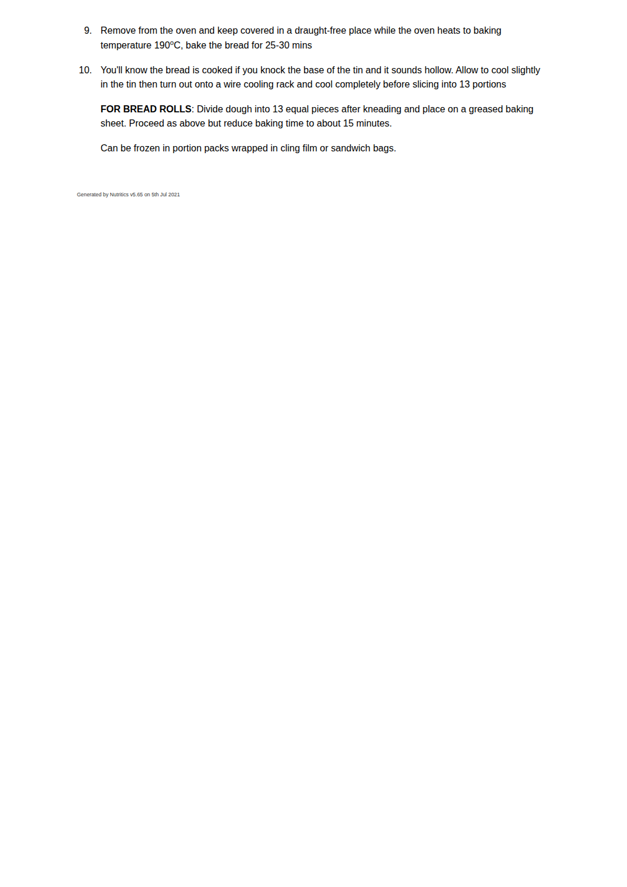Remove from the oven and keep covered in a draught-free place while the oven heats to baking temperature 190oC, bake the bread for 25-30 mins
You'll know the bread is cooked if you knock the base of the tin and it sounds hollow. Allow to cool slightly in the tin then turn out onto a wire cooling rack and cool completely before slicing into 13 portions
FOR BREAD ROLLS: Divide dough into 13 equal pieces after kneading and place on a greased baking sheet. Proceed as above but reduce baking time to about 15 minutes.
Can be frozen in portion packs wrapped in cling film or sandwich bags.
Generated by Nutritics v5.65 on 5th Jul 2021